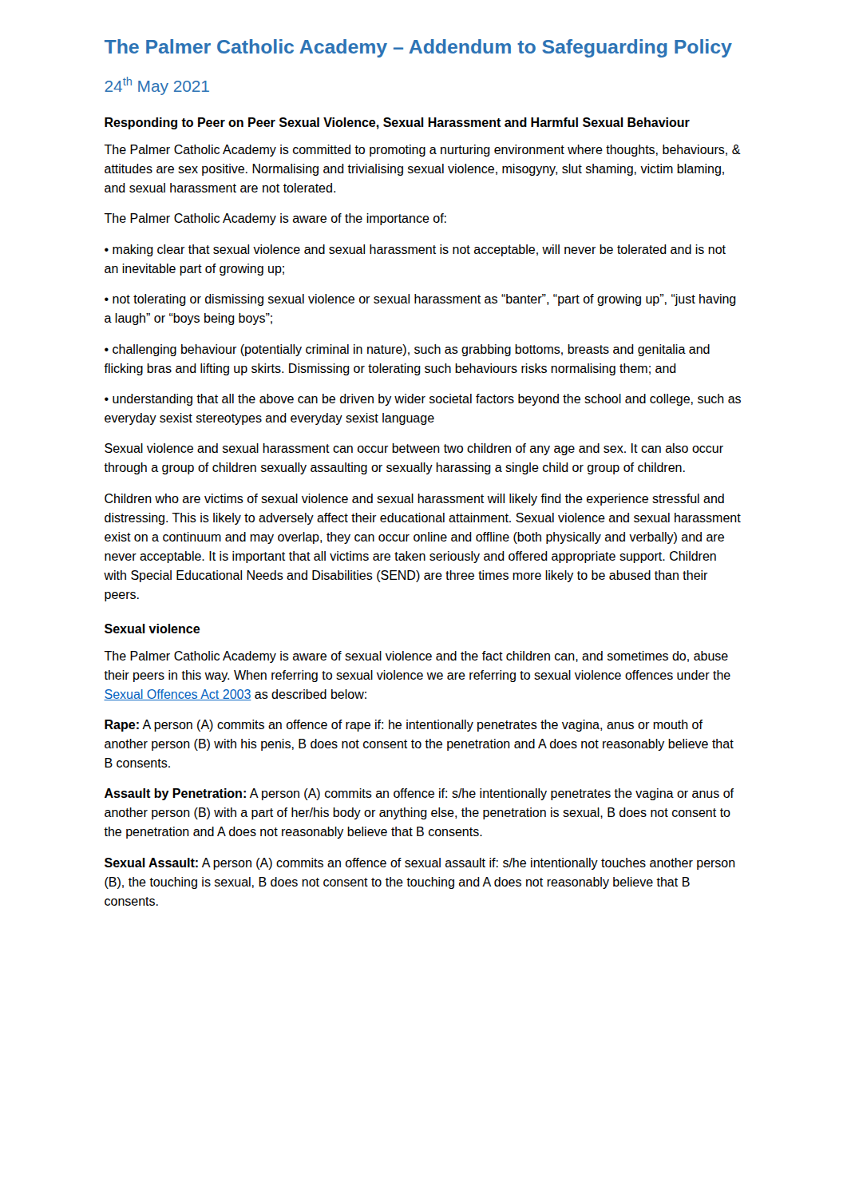The Palmer Catholic Academy – Addendum to Safeguarding Policy
24th May 2021
Responding to Peer on Peer Sexual Violence, Sexual Harassment and Harmful Sexual Behaviour
The Palmer Catholic Academy is committed to promoting a nurturing environment where thoughts, behaviours, & attitudes are sex positive. Normalising and trivialising sexual violence, misogyny, slut shaming, victim blaming, and sexual harassment are not tolerated.
The Palmer Catholic Academy is aware of the importance of:
• making clear that sexual violence and sexual harassment is not acceptable, will never be tolerated and is not an inevitable part of growing up;
• not tolerating or dismissing sexual violence or sexual harassment as “banter”, “part of growing up”, “just having a laugh” or “boys being boys”;
• challenging behaviour (potentially criminal in nature), such as grabbing bottoms, breasts and genitalia and flicking bras and lifting up skirts. Dismissing or tolerating such behaviours risks normalising them; and
• understanding that all the above can be driven by wider societal factors beyond the school and college, such as everyday sexist stereotypes and everyday sexist language
Sexual violence and sexual harassment can occur between two children of any age and sex. It can also occur through a group of children sexually assaulting or sexually harassing a single child or group of children.
Children who are victims of sexual violence and sexual harassment will likely find the experience stressful and distressing. This is likely to adversely affect their educational attainment. Sexual violence and sexual harassment exist on a continuum and may overlap, they can occur online and offline (both physically and verbally) and are never acceptable. It is important that all victims are taken seriously and offered appropriate support. Children with Special Educational Needs and Disabilities (SEND) are three times more likely to be abused than their peers.
Sexual violence
The Palmer Catholic Academy is aware of sexual violence and the fact children can, and sometimes do, abuse their peers in this way. When referring to sexual violence we are referring to sexual violence offences under the Sexual Offences Act 2003 as described below:
Rape: A person (A) commits an offence of rape if: he intentionally penetrates the vagina, anus or mouth of another person (B) with his penis, B does not consent to the penetration and A does not reasonably believe that B consents.
Assault by Penetration: A person (A) commits an offence if: s/he intentionally penetrates the vagina or anus of another person (B) with a part of her/his body or anything else, the penetration is sexual, B does not consent to the penetration and A does not reasonably believe that B consents.
Sexual Assault: A person (A) commits an offence of sexual assault if: s/he intentionally touches another person (B), the touching is sexual, B does not consent to the touching and A does not reasonably believe that B consents.